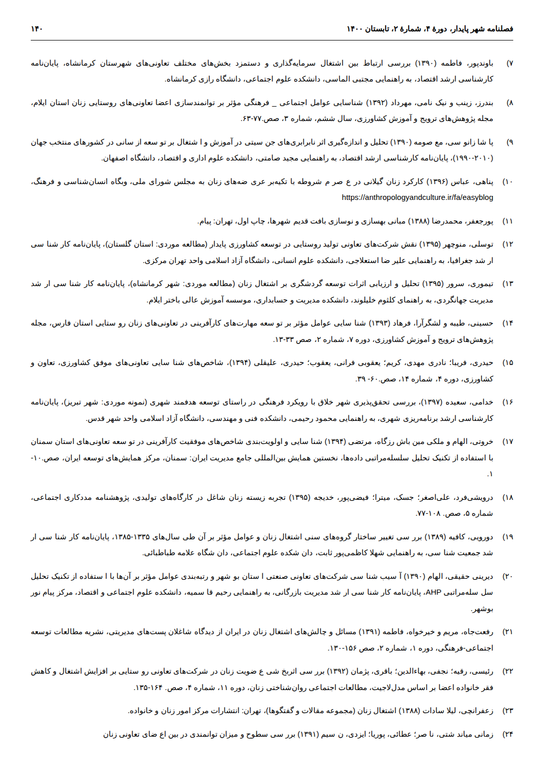فصلنامه شهر پایدار، دورهٔ ۴، شمارهٔ ۲، تابستان ۱۴۰۰
۱۴۰
۷) باوندپور، فاطمه (۱۳۹۰) بررسی ارتباط بین اشتغال سرمایه‌گذاری و دستمزد بخش‌های مختلف تعاونی‌های شهرستان کرمانشاه، پایان‌نامه کارشناسی ارشد اقتصاد، به راهنمایی مجتبی الماسی، دانشکده علوم اجتماعی، دانشگاه رازی کرمانشاه.
۸) بندرز، زینب و نیک نامی، مهرداد (۱۳۹۲) شناسایی عوامل اجتماعی _ فرهنگی مؤثر بر توانمندسازی اعضا تعاونی‌های روستایی زنان استان ایلام، مجله پژوهش‌های ترویج و آموزش کشاورزی، سال ششم، شماره ۳، صص.۷۷-۶۳.
۹) پا شا زانو سی، مع صومه (۱۳۹۰) تحلیل و اندازه‌گیری اثر نابرابری‌های جن سیتی در آموزش و ا شتغال بر تو سعه از سانی در کشورهای منتخب جهان (۲۰۱۰-۱۹۹۰)، پایان‌نامه کارشناسی ارشد اقتصاد، به راهنمایی مجید صامتی، دانشکده علوم اداری و اقتصاد، دانشگاه اصفهان.
۱۰) پناهی، عباس (۱۳۹۶) کارکرد زنان گیلانی در ع صر م شروطه با تکیه‌بر عری ضه‌های زنان به مجلس شورای ملی، وبگاه انسان‌شناسی و فرهنگ، https://anthropologyandculture.ir/fa/easyblog
۱۱) پورجعفر، محمدرضا (۱۳۸۸) مبانی بهسازی و نوسازی بافت قدیم شهرها، چاپ اول، تهران: پیام.
۱۲) توسلی، منوچهر (۱۳۹۵) نقش شرکت‌های تعاونی تولید روستایی در توسعه کشاورزی پایدار (مطالعه موردی: استان گلستان)، پایان‌نامه کار شنا سی ار شد جغرافیا، به راهنمایی علیر ضا استعلاجی، دانشکده علوم انسانی، دانشگاه آزاد اسلامی واحد تهران مرکزی.
۱۳) تیموری، سرور (۱۳۹۵) تحلیل و ارزیابی اثرات توسعه گردشگری بر اشتغال زنان (مطالعه موردی: شهر کرمانشاه)، پایان‌نامه کار شنا سی ار شد مدیریت جهانگردی، به راهنمای کلثوم خلیلوند، دانشکده مدیریت و حسابداری، موسسه آموزش عالی باختر ایلام.
۱۴) حسینی، طیبه و لشگرآرا، فرهاد (۱۳۹۳) شنا سایی عوامل مؤثر بر تو سعه مهارت‌های کارآفرینی در تعاونی‌های زنان رو ستایی استان فارس، مجله پژوهش‌های ترویج و آموزش کشاورزی، دوره ۷، شماره ۲، صص ۳۳-۱۳.
۱۵) حیدری، فریبا؛ نادری مهدی، کریم؛ یعقوبی فرانی، یعقوب؛ حیدری، علیقلی (۱۳۹۴)، شاخص‌های شنا سایی تعاونی‌های موفق کشاورزی، تعاون و کشاورزی، دوره ۴، شماره ۱۴، صص.۶۰- ۳۹.
۱۶) خدامی، سعیده (۱۳۹۷)، بررسی تحقق‌پذیری شهر خلاق با رویکرد فرهنگی در راستای توسعه هدفمند شهری (نمونه موردی: شهر تبریز)، پایان‌نامه کارشناسی ارشد برنامه‌ریزی شهری، به راهنمایی محمود رحیمی، دانشکده فنی و مهندسی، دانشگاه آزاد اسلامی واحد شهر قدس.
۱۷) خروتی، الهام و ملکی مین باش رزگاه، مرتضی (۱۳۹۴) شنا سایی و اولویت‌بندی شاخص‌های موفقیت کارآفرینی در تو سعه تعاونی‌های استان سمنان با استفاده از تکنیک تحلیل سلسله‌مراتبی داده‌ها، نخستین همایش بین‌المللی جامع مدیریت ایران: سمنان، مرکز همایش‌های توسعه ایران، صص.۱۰- ۱.
۱۸) درویشی‌فرد، علی‌اصغر؛ جسک، میترا؛ فیضی‌پور، خدیجه (۱۳۹۵) تجربه زیسته زنان شاغل در کارگاه‌های تولیدی، پژوهشنامه مددکاری اجتماعی، شماره ۵، صص. ۱۰۸-۷۷.
۱۹) دورویی، کافیه (۱۳۸۹) برر سی تغییر ساختار گروه‌های سنی اشتغال زنان و عوامل مؤثر بر آن طی سال‌های ۱۳۳۵-۱۳۸۵، پایان‌نامه کار شنا سی ار شد جمعیت شنا سی، به راهنمایی شهلا کاظمی‌پور ثابت، دان شکده علوم اجتماعی، دان شگاه علامه طباطبائی.
۲۰) دیرینی حقیقی، الهام (۱۳۹۰) آ سیب شنا سی شرکت‌های تعاونی صنعتی ا ستان بو شهر و رتبه‌بندی عوامل مؤثر بر آن‌ها با ا ستفاده از تکنیک تحلیل سل سله‌مراتبی AHP، پایان‌نامه کار شنا سی ار شد مدیریت بازرگانی، به راهنمایی رحیم قا سمیه، دانشکده علوم اجتماعی و اقتصاد، مرکز پیام نور بوشهر.
۲۱) رفعت‌جاه، مریم و خیرخواه، فاطمه (۱۳۹۱) مسائل و چالش‌های اشتغال زنان در ایران از دیدگاه شاغلان پست‌های مدیریتی، نشریه مطالعات توسعه اجتماعی-فرهنگی، دوره ۱، شماره ۲، صص ۱۵۶-۱۳۰.
۲۲) رئیسی، رقیه؛ نجفی، بهاءالدین؛ باقری، پژمان (۱۳۹۲) برر سی اثربخ شی ع ضویت زنان در شرکت‌های تعاونی رو ستایی بر افزایش اشتغال و کاهش فقر خانواده اعضا بر اساس مدل‌لاجیت، مطالعات اجتماعی روان‌شناختی زنان، دوره ۱۱، شماره ۴، صص. ۱۶۴-۱۳۵.
۲۳) زعفرانچی، لیلا سادات (۱۳۸۸) اشتغال زنان (مجموعه مقالات و گفتگوها)، تهران: انتشارات مرکز امور زنان و خانواده.
۲۴) زمانی میاند شتی، نا صر؛ عطائی، پوریا؛ ایزدی، ن سیم (۱۳۹۱) برر سی سطوح و میزان توانمندی در بین اع ضای تعاونی زنان